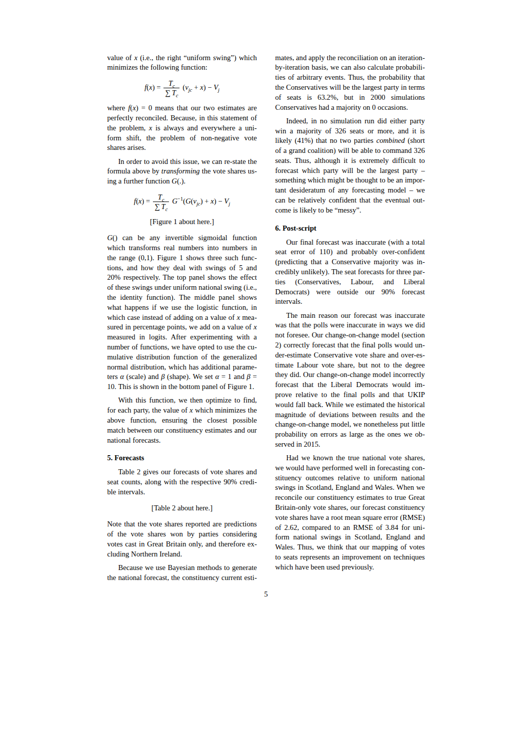value of x (i.e., the right “uniform swing”) which minimizes the following function:
f(x) = Tc ∑ Tc (vjc + x) − Vj
where f(x) = 0 means that our two estimates are perfectly reconciled. Because, in this statement of the problem, x is always and everywhere a uniform shift, the problem of non-negative vote shares arises.
In order to avoid this issue, we can re-state the formula above by transforming the vote shares using a further function G(.).
f(x) = Tc ∑ Tc G−1(G(vjc) + x) − Vj
[Figure 1 about here.]
G() can be any invertible sigmoidal function which transforms real numbers into numbers in the range (0,1). Figure 1 shows three such functions, and how they deal with swings of 5 and 20% respectively. The top panel shows the effect of these swings under uniform national swing (i.e., the identity function). The middle panel shows what happens if we use the logistic function, in which case instead of adding on a value of x measured in percentage points, we add on a value of x measured in logits. After experimenting with a number of functions, we have opted to use the cumulative distribution function of the generalized normal distribution, which has additional parameters α (scale) and β (shape). We set α = 1 and β = 10. This is shown in the bottom panel of Figure 1.
With this function, we then optimize to find, for each party, the value of x which minimizes the above function, ensuring the closest possible match between our constituency estimates and our national forecasts.
5. Forecasts
Table 2 gives our forecasts of vote shares and seat counts, along with the respective 90% credible intervals.
[Table 2 about here.]
Note that the vote shares reported are predictions of the vote shares won by parties considering votes cast in Great Britain only, and therefore excluding Northern Ireland.
Because we use Bayesian methods to generate the national forecast, the constituency current estimates, and apply the reconciliation on an iteration-by-iteration basis, we can also calculate probabilities of arbitrary events. Thus, the probability that the Conservatives will be the largest party in terms of seats is 63.2%, but in 2000 simulations Conservatives had a majority on 0 occasions.
Indeed, in no simulation run did either party win a majority of 326 seats or more, and it is likely (41%) that no two parties combined (short of a grand coalition) will be able to command 326 seats. Thus, although it is extremely difficult to forecast which party will be the largest party – something which might be thought to be an important desideratum of any forecasting model – we can be relatively confident that the eventual outcome is likely to be “messy”.
6. Post-script
Our final forecast was inaccurate (with a total seat error of 110) and probably over-confident (predicting that a Conservative majority was incredibly unlikely). The seat forecasts for three parties (Conservatives, Labour, and Liberal Democrats) were outside our 90% forecast intervals.
The main reason our forecast was inaccurate was that the polls were inaccurate in ways we did not foresee. Our change-on-change model (section 2) correctly forecast that the final polls would under-estimate Conservative vote share and over-estimate Labour vote share, but not to the degree they did. Our change-on-change model incorrectly forecast that the Liberal Democrats would improve relative to the final polls and that UKIP would fall back. While we estimated the historical magnitude of deviations between results and the change-on-change model, we nonetheless put little probability on errors as large as the ones we observed in 2015.
Had we known the true national vote shares, we would have performed well in forecasting constituency outcomes relative to uniform national swings in Scotland, England and Wales. When we reconcile our constituency estimates to true Great Britain-only vote shares, our forecast constituency vote shares have a root mean square error (RMSE) of 2.62, compared to an RMSE of 3.84 for uniform national swings in Scotland, England and Wales. Thus, we think that our mapping of votes to seats represents an improvement on techniques which have been used previously.
5